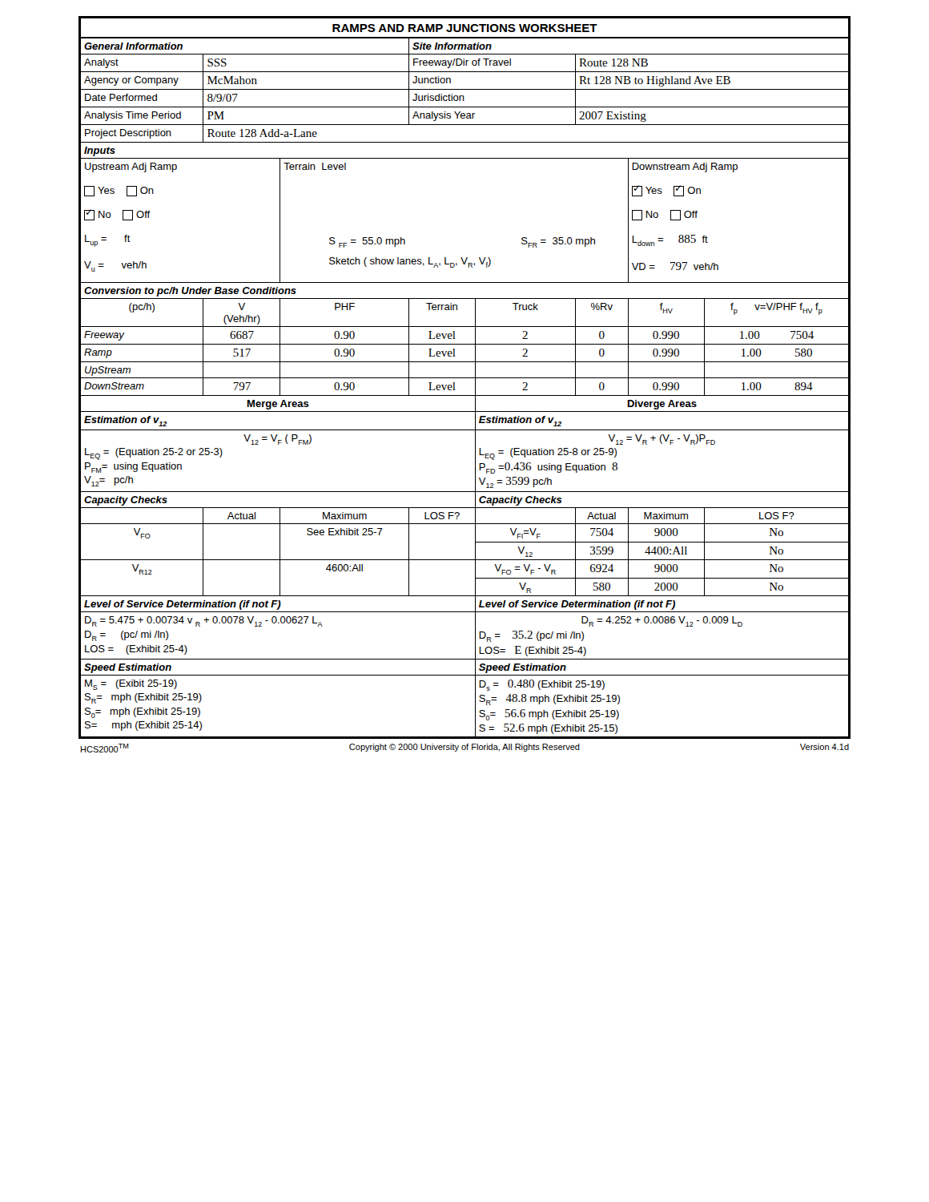| RAMPS AND RAMP JUNCTIONS WORKSHEET |
| General Information | Site Information |
| Analyst | SSS | Freeway/Dir of Travel | Route 128 NB |
| Agency or Company | McMahon | Junction | Rt 128 NB to Highland Ave EB |
| Date Performed | 8/9/07 | Jurisdiction | |
| Analysis Time Period | PM | Analysis Year | 2007 Existing |
| Project Description | Route 128 Add-a-Lane |
| Inputs |
| Upstream Adj Ramp Yes On No Off L up = ft V u = veh/h | Terrain Level S FF = 55.0 mph S FR = 35.0 mph Sketch ( show lanes, L A , L D , V R , V f ) | Downstream Adj Ramp Yes On No Off L down = 885 ft VD = 797 veh/h |
| Conversion to pc/h Under Base Conditions |
| (pc/h) | V (Veh/hr) | PHF | Terrain | Truck | %Rv | f HV | f p v=V/PHF f HV f p |
| Freeway | 6687 | 0.90 | Level | 2 | 0 | 0.990 | 1.00 7504 |
| Ramp | 517 | 0.90 | Level | 2 | 0 | 0.990 | 1.00 580 |
| UpStream | | | | | | | |
| DownStream | 797 | 0.90 | Level | 2 | 0 | 0.990 | 1.00 894 |
| Merge Areas | Diverge Areas |
| Estimation of v 12 | Estimation of v 12 |
| V 12 = V F ( P FM ) L EQ = (Equation 25-2 or 25-3) P FM = using Equation V 12 = pc/h | V 12 = V R + (V F - V R )P FD L EQ = (Equation 25-8 or 25-9) P FD = 0.436 using Equation 8 V 12 = 3599 pc/h |
| Capacity Checks | Capacity Checks |
| | Actual | Maximum | LOS F? | | Actual | Maximum | LOS F? |
| V FO | | See Exhibit 25-7 | | V FI =V F | 7504 | 9000 | No |
| V 12 | 3599 | 4400:All | No |
| V R12 | | 4600:All | | V FO = V F - V R | 6924 | 9000 | No |
| V R | 580 | 2000 | No |
| Level of Service Determination (if not F) | Level of Service Determination (if not F) |
| D R = 5.475 + 0.00734 v R + 0.0078 V 12 - 0.00627 L A D R = (pc/ mi /ln) LOS = (Exhibit 25-4) | D R = 4.252 + 0.0086 V 12 - 0.009 L D D R = 35.2 (pc/ mi /ln) LOS= E (Exhibit 25-4) |
| Speed Estimation | Speed Estimation |
| M S = (Exibit 25-19) S R = mph (Exhibit 25-19) S 0 = mph (Exhibit 25-19) S= mph (Exhibit 25-14) | D s = 0.480 (Exhibit 25-19) S R = 48.8 mph (Exhibit 25-19) S 0 = 56.6 mph (Exhibit 25-19) S = 52.6 mph (Exhibit 25-15) |
HCS2000TM
Copyright © 2000 University of Florida, All Rights Reserved
Version 4.1d